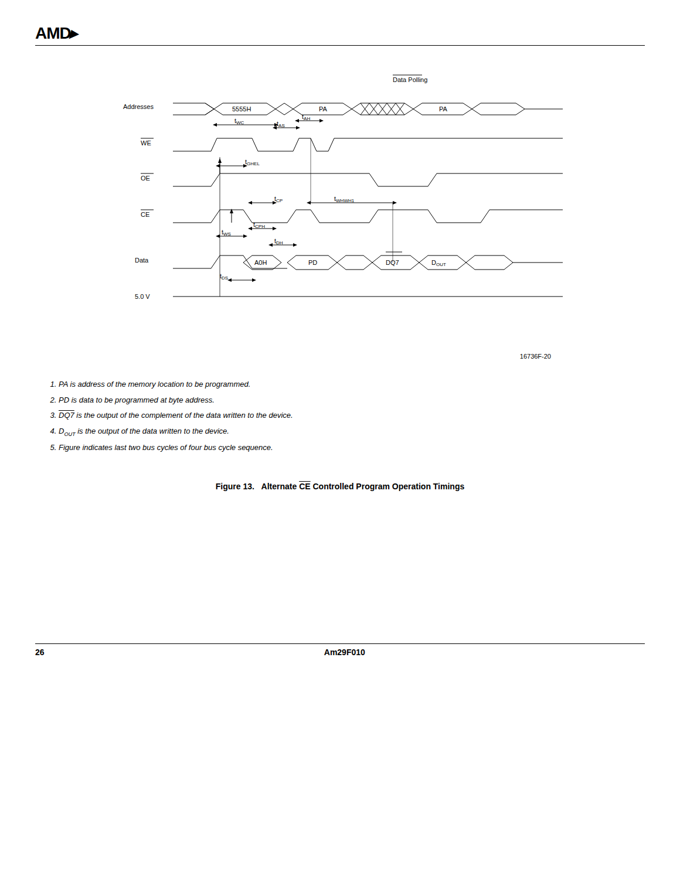AMD▸
Data Polling Addresses 5555H PA PA tWC tAS tAH WE tGHEL OE tCP tWHWH1 CE tWS tCPH tDH Data A0H PD DQ7 DOUT tDS 5.0 V
16736F-20
PA is address of the memory location to be programmed.
PD is data to be programmed at byte address.
DQ7 is the output of the complement of the data written to the device.
DOUT is the output of the data written to the device.
Figure indicates last two bus cycles of four bus cycle sequence.
Figure 13. Alternate CE Controlled Program Operation Timings
26 Am29F010